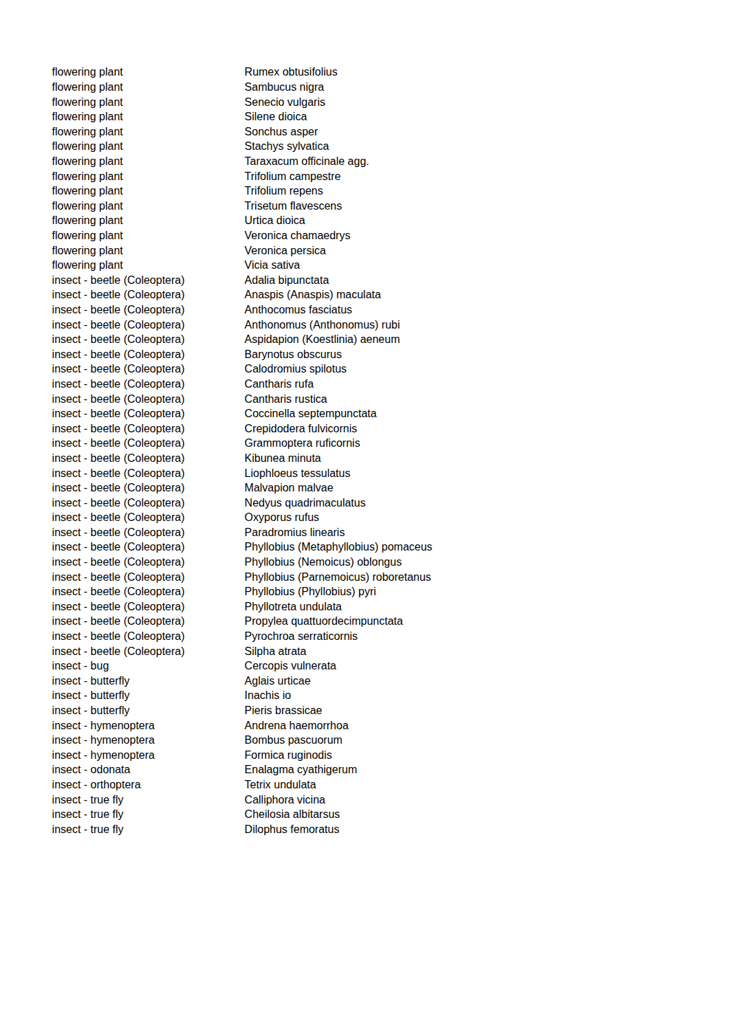| flowering plant | Rumex obtusifolius |
| flowering plant | Sambucus nigra |
| flowering plant | Senecio vulgaris |
| flowering plant | Silene dioica |
| flowering plant | Sonchus asper |
| flowering plant | Stachys sylvatica |
| flowering plant | Taraxacum officinale agg. |
| flowering plant | Trifolium campestre |
| flowering plant | Trifolium repens |
| flowering plant | Trisetum flavescens |
| flowering plant | Urtica dioica |
| flowering plant | Veronica chamaedrys |
| flowering plant | Veronica persica |
| flowering plant | Vicia sativa |
| insect - beetle (Coleoptera) | Adalia bipunctata |
| insect - beetle (Coleoptera) | Anaspis (Anaspis) maculata |
| insect - beetle (Coleoptera) | Anthocomus fasciatus |
| insect - beetle (Coleoptera) | Anthonomus (Anthonomus) rubi |
| insect - beetle (Coleoptera) | Aspidapion (Koestlinia) aeneum |
| insect - beetle (Coleoptera) | Barynotus obscurus |
| insect - beetle (Coleoptera) | Calodromius spilotus |
| insect - beetle (Coleoptera) | Cantharis rufa |
| insect - beetle (Coleoptera) | Cantharis rustica |
| insect - beetle (Coleoptera) | Coccinella septempunctata |
| insect - beetle (Coleoptera) | Crepidodera fulvicornis |
| insect - beetle (Coleoptera) | Grammoptera ruficornis |
| insect - beetle (Coleoptera) | Kibunea minuta |
| insect - beetle (Coleoptera) | Liophloeus tessulatus |
| insect - beetle (Coleoptera) | Malvapion malvae |
| insect - beetle (Coleoptera) | Nedyus quadrimaculatus |
| insect - beetle (Coleoptera) | Oxyporus rufus |
| insect - beetle (Coleoptera) | Paradromius linearis |
| insect - beetle (Coleoptera) | Phyllobius (Metaphyllobius) pomaceus |
| insect - beetle (Coleoptera) | Phyllobius (Nemoicus) oblongus |
| insect - beetle (Coleoptera) | Phyllobius (Parnemoicus) roboretanus |
| insect - beetle (Coleoptera) | Phyllobius (Phyllobius) pyri |
| insect - beetle (Coleoptera) | Phyllotreta undulata |
| insect - beetle (Coleoptera) | Propylea quattuordecimpunctata |
| insect - beetle (Coleoptera) | Pyrochroa serraticornis |
| insect - beetle (Coleoptera) | Silpha atrata |
| insect - bug | Cercopis vulnerata |
| insect - butterfly | Aglais urticae |
| insect - butterfly | Inachis io |
| insect - butterfly | Pieris brassicae |
| insect - hymenoptera | Andrena haemorrhoa |
| insect - hymenoptera | Bombus pascuorum |
| insect - hymenoptera | Formica ruginodis |
| insect - odonata | Enalagma cyathigerum |
| insect - orthoptera | Tetrix undulata |
| insect - true fly | Calliphora vicina |
| insect - true fly | Cheilosia albitarsus |
| insect - true fly | Dilophus femoratus |